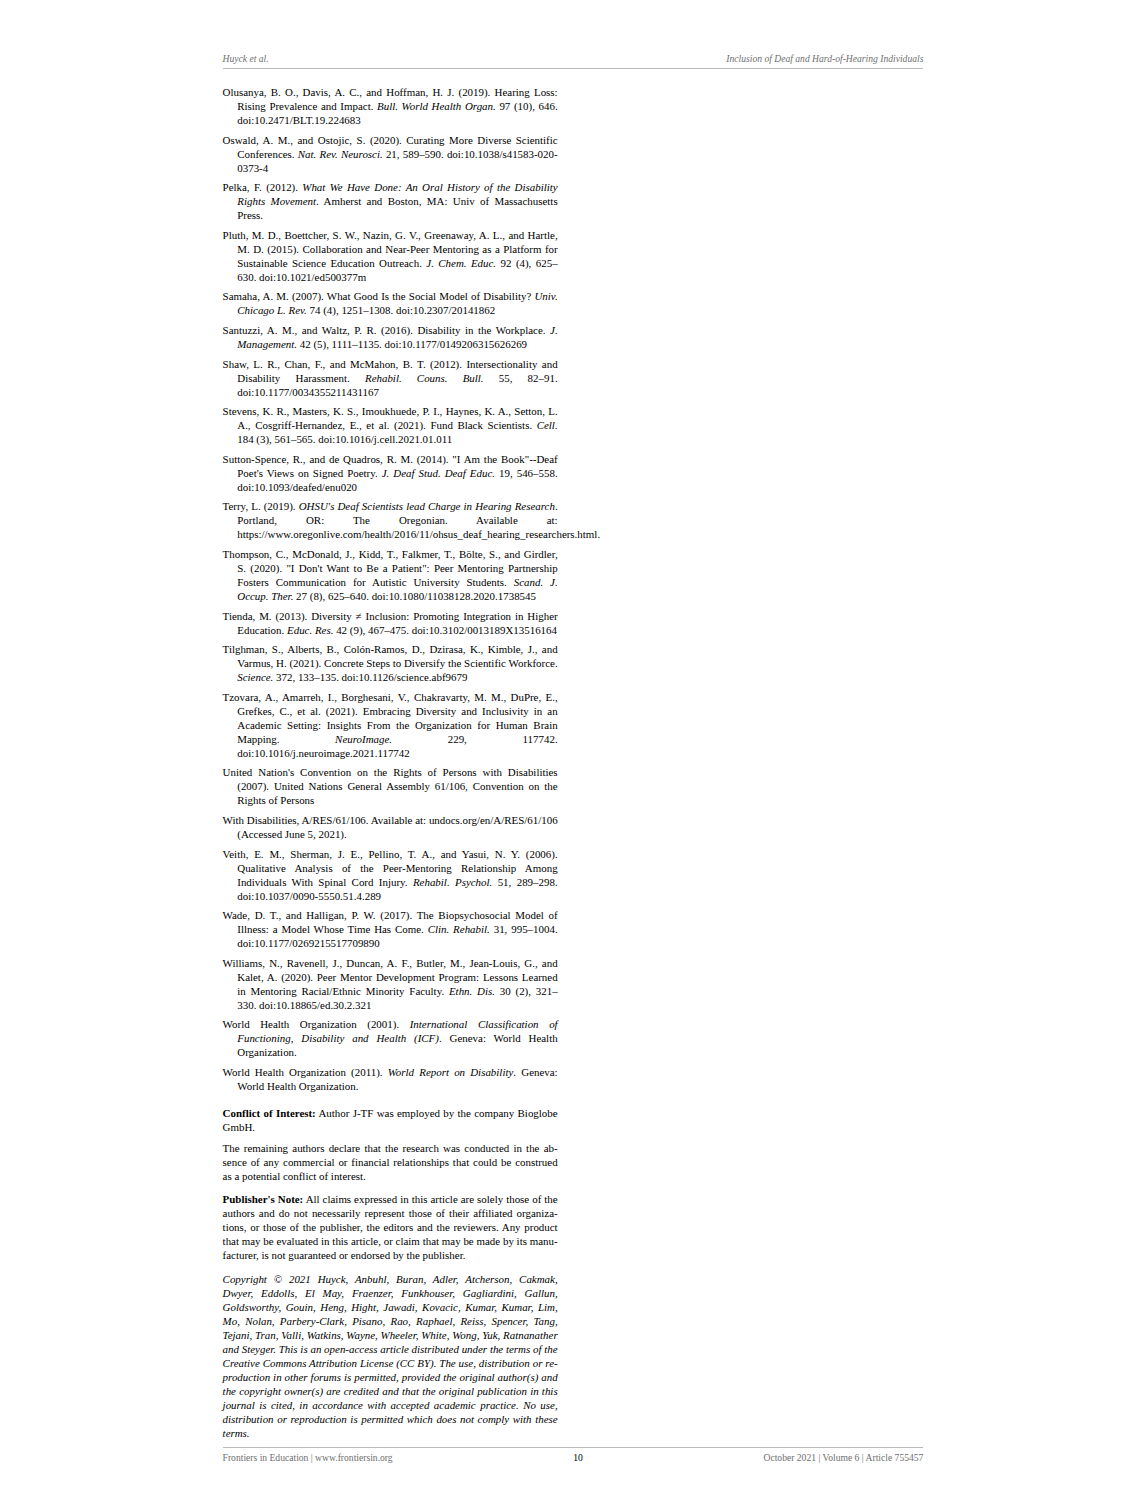Huyck et al.
Inclusion of Deaf and Hard-of-Hearing Individuals
Olusanya, B. O., Davis, A. C., and Hoffman, H. J. (2019). Hearing Loss: Rising Prevalence and Impact. Bull. World Health Organ. 97 (10), 646. doi:10.2471/BLT.19.224683
Oswald, A. M., and Ostojic, S. (2020). Curating More Diverse Scientific Conferences. Nat. Rev. Neurosci. 21, 589–590. doi:10.1038/s41583-020-0373-4
Pelka, F. (2012). What We Have Done: An Oral History of the Disability Rights Movement. Amherst and Boston, MA: Univ of Massachusetts Press.
Pluth, M. D., Boettcher, S. W., Nazin, G. V., Greenaway, A. L., and Hartle, M. D. (2015). Collaboration and Near-Peer Mentoring as a Platform for Sustainable Science Education Outreach. J. Chem. Educ. 92 (4), 625–630. doi:10.1021/ed500377m
Samaha, A. M. (2007). What Good Is the Social Model of Disability? Univ. Chicago L. Rev. 74 (4), 1251–1308. doi:10.2307/20141862
Santuzzi, A. M., and Waltz, P. R. (2016). Disability in the Workplace. J. Management. 42 (5), 1111–1135. doi:10.1177/0149206315626269
Shaw, L. R., Chan, F., and McMahon, B. T. (2012). Intersectionality and Disability Harassment. Rehabil. Couns. Bull. 55, 82–91. doi:10.1177/0034355211431167
Stevens, K. R., Masters, K. S., Imoukhuede, P. I., Haynes, K. A., Setton, L. A., Cosgriff-Hernandez, E., et al. (2021). Fund Black Scientists. Cell. 184 (3), 561–565. doi:10.1016/j.cell.2021.01.011
Sutton-Spence, R., and de Quadros, R. M. (2014). "I Am the Book"--Deaf Poet's Views on Signed Poetry. J. Deaf Stud. Deaf Educ. 19, 546–558. doi:10.1093/deafed/enu020
Terry, L. (2019). OHSU's Deaf Scientists lead Charge in Hearing Research. Portland, OR: The Oregonian. Available at: https://www.oregonlive.com/health/2016/11/ohsus_deaf_hearing_researchers.html.
Thompson, C., McDonald, J., Kidd, T., Falkmer, T., Bölte, S., and Girdler, S. (2020). "I Don't Want to Be a Patient": Peer Mentoring Partnership Fosters Communication for Autistic University Students. Scand. J. Occup. Ther. 27 (8), 625–640. doi:10.1080/11038128.2020.1738545
Tienda, M. (2013). Diversity ≠ Inclusion: Promoting Integration in Higher Education. Educ. Res. 42 (9), 467–475. doi:10.3102/0013189X13516164
Tilghman, S., Alberts, B., Colón-Ramos, D., Dzirasa, K., Kimble, J., and Varmus, H. (2021). Concrete Steps to Diversify the Scientific Workforce. Science. 372, 133–135. doi:10.1126/science.abf9679
Tzovara, A., Amarreh, I., Borghesani, V., Chakravarty, M. M., DuPre, E., Grefkes, C., et al. (2021). Embracing Diversity and Inclusivity in an Academic Setting: Insights From the Organization for Human Brain Mapping. NeuroImage. 229, 117742. doi:10.1016/j.neuroimage.2021.117742
United Nation's Convention on the Rights of Persons with Disabilities (2007). United Nations General Assembly 61/106, Convention on the Rights of Persons
With Disabilities, A/RES/61/106. Available at: undocs.org/en/A/RES/61/106 (Accessed June 5, 2021).
Veith, E. M., Sherman, J. E., Pellino, T. A., and Yasui, N. Y. (2006). Qualitative Analysis of the Peer-Mentoring Relationship Among Individuals With Spinal Cord Injury. Rehabil. Psychol. 51, 289–298. doi:10.1037/0090-5550.51.4.289
Wade, D. T., and Halligan, P. W. (2017). The Biopsychosocial Model of Illness: a Model Whose Time Has Come. Clin. Rehabil. 31, 995–1004. doi:10.1177/0269215517709890
Williams, N., Ravenell, J., Duncan, A. F., Butler, M., Jean-Louis, G., and Kalet, A. (2020). Peer Mentor Development Program: Lessons Learned in Mentoring Racial/Ethnic Minority Faculty. Ethn. Dis. 30 (2), 321–330. doi:10.18865/ed.30.2.321
World Health Organization (2001). International Classification of Functioning, Disability and Health (ICF). Geneva: World Health Organization.
World Health Organization (2011). World Report on Disability. Geneva: World Health Organization.
Conflict of Interest: Author J-TF was employed by the company Bioglobe GmbH.
The remaining authors declare that the research was conducted in the absence of any commercial or financial relationships that could be construed as a potential conflict of interest.
Publisher's Note: All claims expressed in this article are solely those of the authors and do not necessarily represent those of their affiliated organizations, or those of the publisher, the editors and the reviewers. Any product that may be evaluated in this article, or claim that may be made by its manufacturer, is not guaranteed or endorsed by the publisher.
Copyright © 2021 Huyck, Anbuhl, Buran, Adler, Atcherson, Cakmak, Dwyer, Eddolls, El May, Fraenzer, Funkhouser, Gagliardini, Gallun, Goldsworthy, Gouin, Heng, Hight, Jawadi, Kovacic, Kumar, Kumar, Lim, Mo, Nolan, Parbery-Clark, Pisano, Rao, Raphael, Reiss, Spencer, Tang, Tejani, Tran, Valli, Watkins, Wayne, Wheeler, White, Wong, Yuk, Ratnanather and Steyger. This is an open-access article distributed under the terms of the Creative Commons Attribution License (CC BY). The use, distribution or reproduction in other forums is permitted, provided the original author(s) and the copyright owner(s) are credited and that the original publication in this journal is cited, in accordance with accepted academic practice. No use, distribution or reproduction is permitted which does not comply with these terms.
Frontiers in Education | www.frontiersin.org
10
October 2021 | Volume 6 | Article 755457